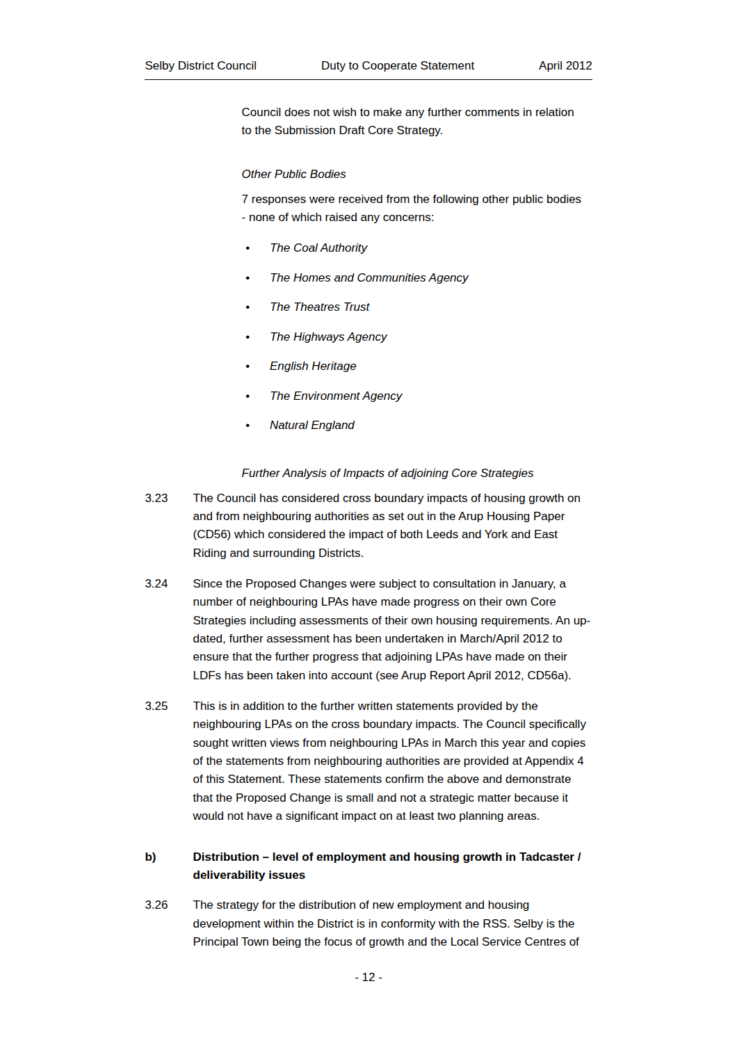Selby District Council
Duty to Cooperate Statement
April 2012
Council does not wish to make any further comments in relation to the Submission Draft Core Strategy.
Other Public Bodies
7 responses were received from the following other public bodies - none of which raised any concerns:
The Coal Authority
The Homes and Communities Agency
The Theatres Trust
The Highways Agency
English Heritage
The Environment Agency
Natural England
Further Analysis of Impacts of adjoining Core Strategies
3.23
The Council has considered cross boundary impacts of housing growth on and from neighbouring authorities as set out in the Arup Housing Paper (CD56) which considered the impact of both Leeds and York and East Riding and surrounding Districts.
3.24
Since the Proposed Changes were subject to consultation in January, a number of neighbouring LPAs have made progress on their own Core Strategies including assessments of their own housing requirements. An up-dated, further assessment has been undertaken in March/April 2012 to ensure that the further progress that adjoining LPAs have made on their LDFs has been taken into account (see Arup Report April 2012, CD56a).
3.25
This is in addition to the further written statements provided by the neighbouring LPAs on the cross boundary impacts. The Council specifically sought written views from neighbouring LPAs in March this year and copies of the statements from neighbouring authorities are provided at Appendix 4 of this Statement. These statements confirm the above and demonstrate that the Proposed Change is small and not a strategic matter because it would not have a significant impact on at least two planning areas.
b)
Distribution – level of employment and housing growth in Tadcaster / deliverability issues
3.26
The strategy for the distribution of new employment and housing development within the District is in conformity with the RSS. Selby is the Principal Town being the focus of growth and the Local Service Centres of
- 12 -